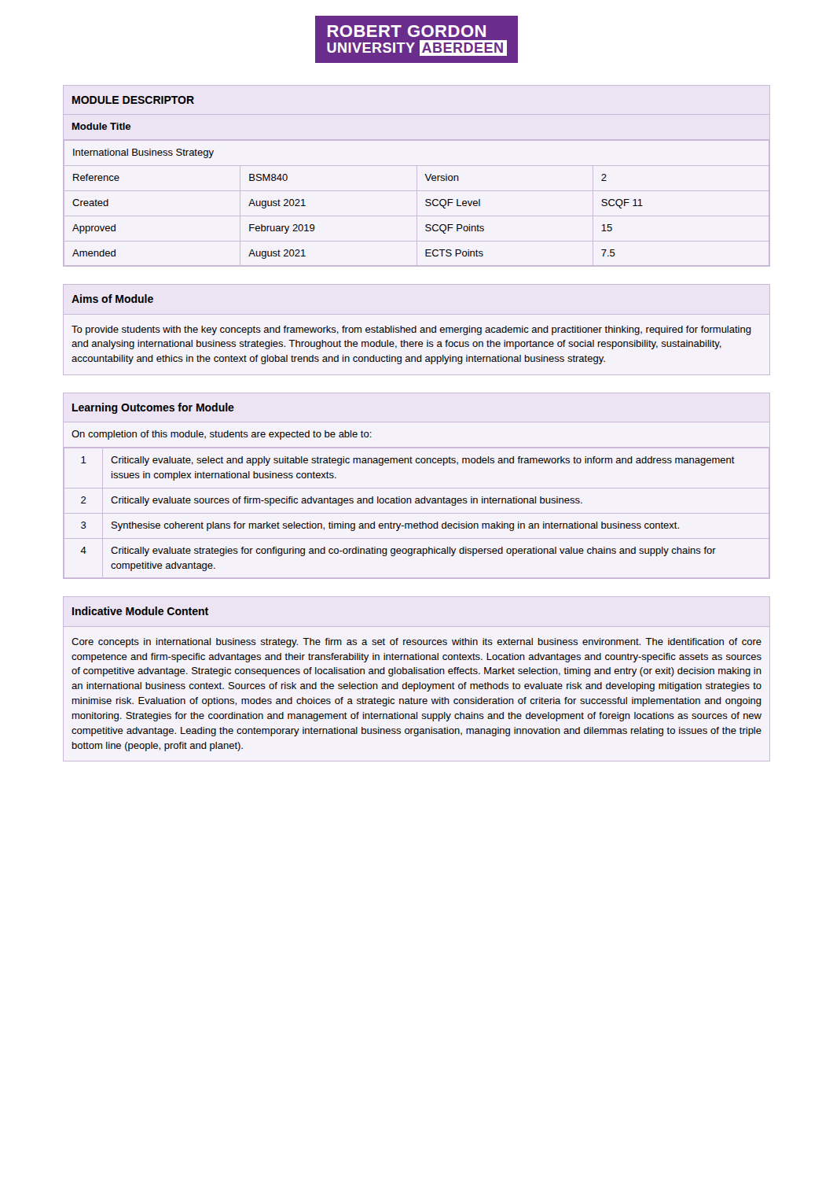ROBERT GORDON UNIVERSITY ABERDEEN
MODULE DESCRIPTOR
Module Title
| International Business Strategy |
| Reference | BSM840 | Version | 2 |
| Created | August 2021 | SCQF Level | SCQF 11 |
| Approved | February 2019 | SCQF Points | 15 |
| Amended | August 2021 | ECTS Points | 7.5 |
Aims of Module
To provide students with the key concepts and frameworks, from established and emerging academic and practitioner thinking, required for formulating and analysing international business strategies. Throughout the module, there is a focus on the importance of social responsibility, sustainability, accountability and ethics in the context of global trends and in conducting and applying international business strategy.
Learning Outcomes for Module
On completion of this module, students are expected to be able to:
| 1 | Critically evaluate, select and apply suitable strategic management concepts, models and frameworks to inform and address management issues in complex international business contexts. |
| 2 | Critically evaluate sources of firm-specific advantages and location advantages in international business. |
| 3 | Synthesise coherent plans for market selection, timing and entry-method decision making in an international business context. |
| 4 | Critically evaluate strategies for configuring and co-ordinating geographically dispersed operational value chains and supply chains for competitive advantage. |
Indicative Module Content
Core concepts in international business strategy. The firm as a set of resources within its external business environment. The identification of core competence and firm-specific advantages and their transferability in international contexts. Location advantages and country-specific assets as sources of competitive advantage. Strategic consequences of localisation and globalisation effects. Market selection, timing and entry (or exit) decision making in an international business context. Sources of risk and the selection and deployment of methods to evaluate risk and developing mitigation strategies to minimise risk. Evaluation of options, modes and choices of a strategic nature with consideration of criteria for successful implementation and ongoing monitoring. Strategies for the coordination and management of international supply chains and the development of foreign locations as sources of new competitive advantage. Leading the contemporary international business organisation, managing innovation and dilemmas relating to issues of the triple bottom line (people, profit and planet).